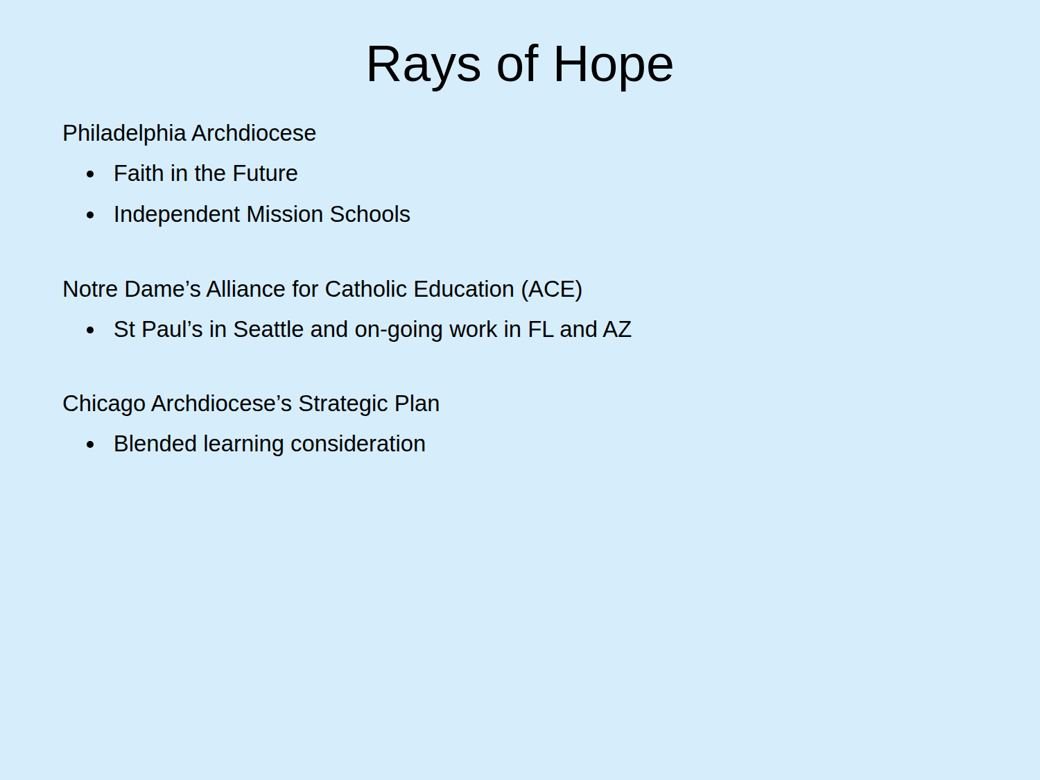Rays of Hope
Philadelphia Archdiocese
Faith in the Future
Independent Mission Schools
Notre Dame’s Alliance for Catholic Education (ACE)
St Paul’s in Seattle and on-going work in FL and AZ
Chicago Archdiocese’s Strategic Plan
Blended learning consideration